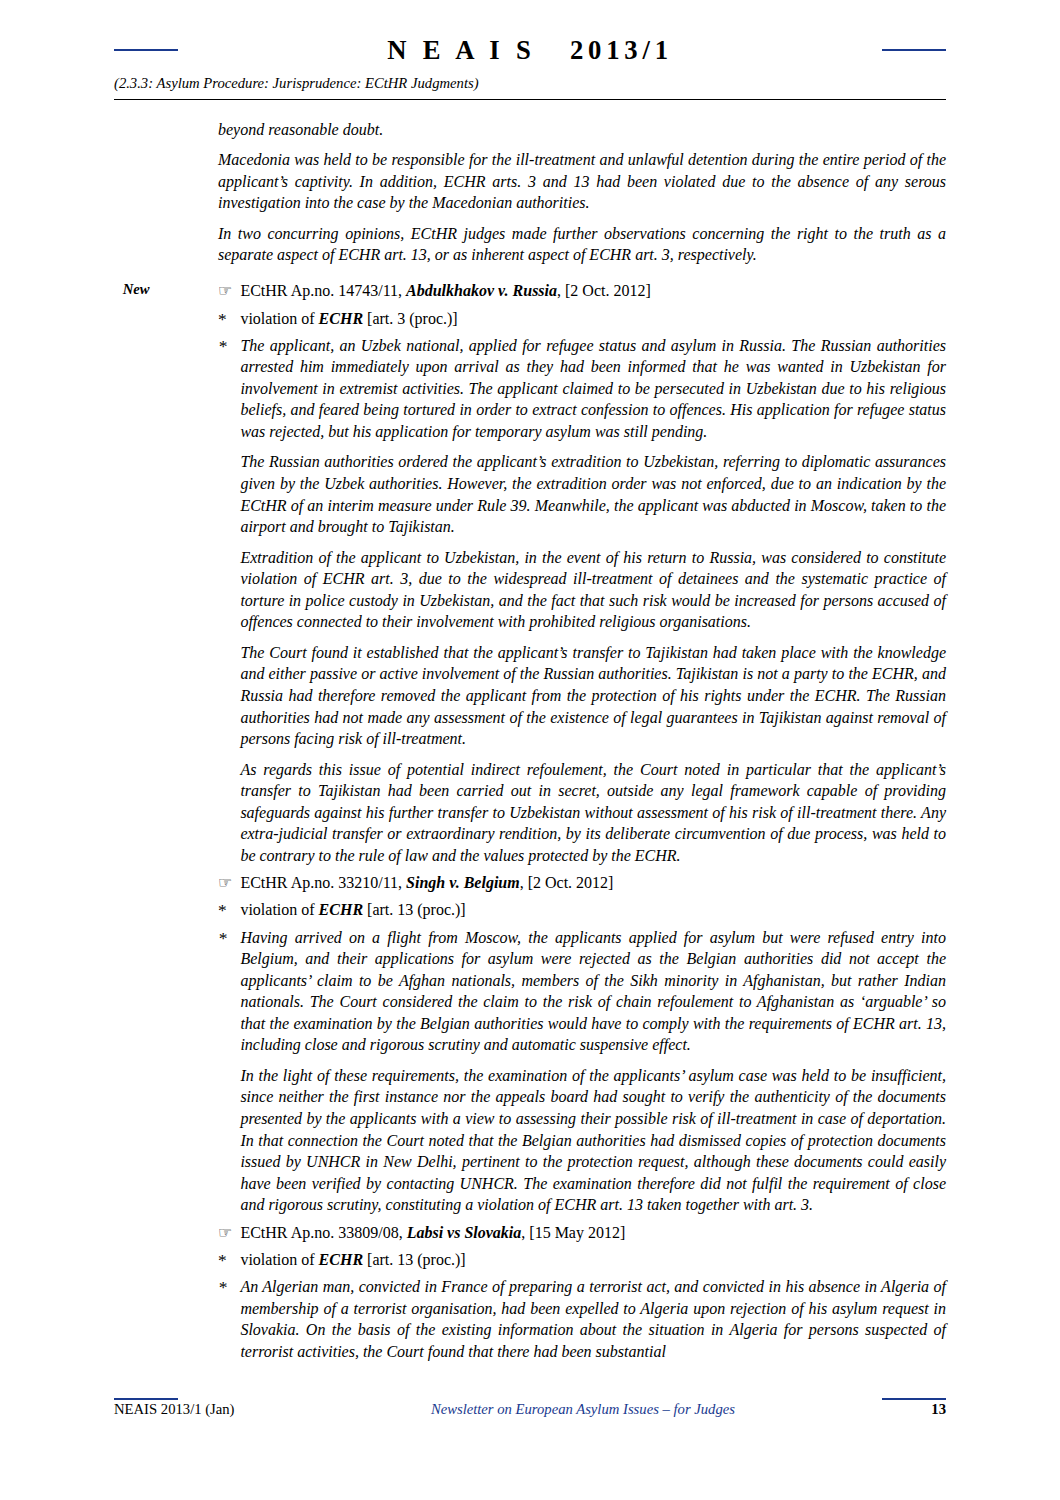N E A I S 2013/1
(2.3.3: Asylum Procedure: Jurisprudence: ECtHR Judgments)
beyond reasonable doubt.
Macedonia was held to be responsible for the ill-treatment and unlawful detention during the entire period of the applicant’s captivity. In addition, ECHR arts. 3 and 13 had been violated due to the absence of any serous investigation into the case by the Macedonian authorities.
In two concurring opinions, ECtHR judges made further observations concerning the right to the truth as a separate aspect of ECHR art. 13, or as inherent aspect of ECHR art. 3, respectively.
New ECtHR Ap.no. 14743/11, Abdulkhakov v. Russia, [2 Oct. 2012]
violation of ECHR [art. 3 (proc.)]
The applicant, an Uzbek national, applied for refugee status and asylum in Russia. The Russian authorities arrested him immediately upon arrival as they had been informed that he was wanted in Uzbekistan for involvement in extremist activities. The applicant claimed to be persecuted in Uzbekistan due to his religious beliefs, and feared being tortured in order to extract confession to offences. His application for refugee status was rejected, but his application for temporary asylum was still pending.
The Russian authorities ordered the applicant’s extradition to Uzbekistan, referring to diplomatic assurances given by the Uzbek authorities. However, the extradition order was not enforced, due to an indication by the ECtHR of an interim measure under Rule 39. Meanwhile, the applicant was abducted in Moscow, taken to the airport and brought to Tajikistan.
Extradition of the applicant to Uzbekistan, in the event of his return to Russia, was considered to constitute violation of ECHR art. 3, due to the widespread ill-treatment of detainees and the systematic practice of torture in police custody in Uzbekistan, and the fact that such risk would be increased for persons accused of offences connected to their involvement with prohibited religious organisations.
The Court found it established that the applicant’s transfer to Tajikistan had taken place with the knowledge and either passive or active involvement of the Russian authorities. Tajikistan is not a party to the ECHR, and Russia had therefore removed the applicant from the protection of his rights under the ECHR. The Russian authorities had not made any assessment of the existence of legal guarantees in Tajikistan against removal of persons facing risk of ill-treatment.
As regards this issue of potential indirect refoulement, the Court noted in particular that the applicant’s transfer to Tajikistan had been carried out in secret, outside any legal framework capable of providing safeguards against his further transfer to Uzbekistan without assessment of his risk of ill-treatment there. Any extra-judicial transfer or extraordinary rendition, by its deliberate circumvention of due process, was held to be contrary to the rule of law and the values protected by the ECHR.
ECtHR Ap.no. 33210/11, Singh v. Belgium, [2 Oct. 2012]
violation of ECHR [art. 13 (proc.)]
Having arrived on a flight from Moscow, the applicants applied for asylum but were refused entry into Belgium, and their applications for asylum were rejected as the Belgian authorities did not accept the applicants’ claim to be Afghan nationals, members of the Sikh minority in Afghanistan, but rather Indian nationals. The Court considered the claim to the risk of chain refoulement to Afghanistan as ‘arguable’ so that the examination by the Belgian authorities would have to comply with the requirements of ECHR art. 13, including close and rigorous scrutiny and automatic suspensive effect.
In the light of these requirements, the examination of the applicants’ asylum case was held to be insufficient, since neither the first instance nor the appeals board had sought to verify the authenticity of the documents presented by the applicants with a view to assessing their possible risk of ill-treatment in case of deportation. In that connection the Court noted that the Belgian authorities had dismissed copies of protection documents issued by UNHCR in New Delhi, pertinent to the protection request, although these documents could easily have been verified by contacting UNHCR. The examination therefore did not fulfil the requirement of close and rigorous scrutiny, constituting a violation of ECHR art. 13 taken together with art. 3.
ECtHR Ap.no. 33809/08, Labsi vs Slovakia, [15 May 2012]
violation of ECHR [art. 13 (proc.)]
An Algerian man, convicted in France of preparing a terrorist act, and convicted in his absence in Algeria of membership of a terrorist organisation, had been expelled to Algeria upon rejection of his asylum request in Slovakia. On the basis of the existing information about the situation in Algeria for persons suspected of terrorist activities, the Court found that there had been substantial
NEAIS 2013/1 (Jan) Newsletter on European Asylum Issues – for Judges 13